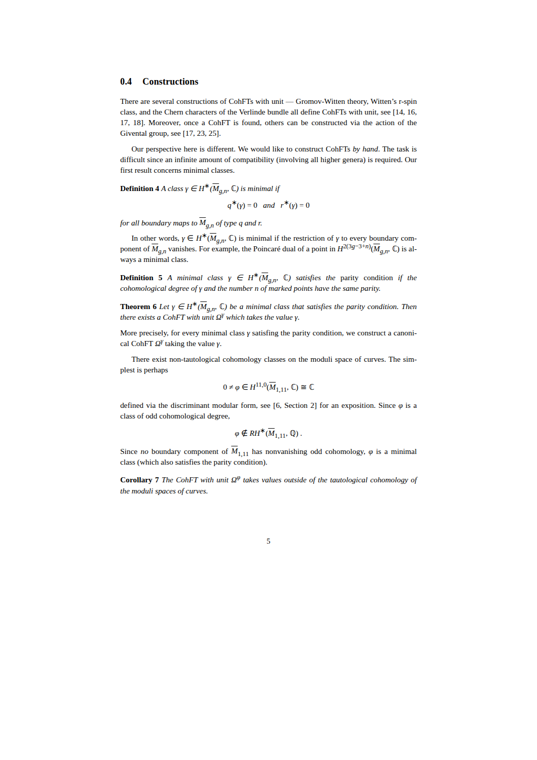0.4 Constructions
There are several constructions of CohFTs with unit — Gromov-Witten theory, Witten’s r-spin class, and the Chern characters of the Verlinde bundle all define CohFTs with unit, see [14, 16, 17, 18]. Moreover, once a CohFT is found, others can be constructed via the action of the Givental group, see [17, 23, 25].
Our perspective here is different. We would like to construct CohFTs by hand. The task is difficult since an infinite amount of compatibility (involving all higher genera) is required. Our first result concerns minimal classes.
Definition 4 A class γ ∈ H∗(Mg,n, ℂ) is minimal if
q∗(γ) = 0 and r∗(γ) = 0
for all boundary maps to Mg,n of type q and r.
In other words, γ ∈ H∗(Mg,n, ℂ) is minimal if the restriction of γ to every boundary component of Mg,n vanishes. For example, the Poincaré dual of a point in H2(3g−3+n)(Mg,n, ℂ) is always a minimal class.
Definition 5 A minimal class γ ∈ H∗(Mg,n, ℂ) satisfies the parity condition if the cohomological degree of γ and the number n of marked points have the same parity.
Theorem 6 Let γ ∈ H∗(Mg,n, ℂ) be a minimal class that satisfies the parity condition. Then there exists a CohFT with unit Ωγ which takes the value γ.
More precisely, for every minimal class γ satisfing the parity condition, we construct a canonical CohFT Ωγ taking the value γ.
There exist non-tautological cohomology classes on the moduli space of curves. The simplest is perhaps
0 ≠ φ ∈ H11,0(M1,11, ℂ) ≅ ℂ
defined via the discriminant modular form, see [6, Section 2] for an exposition. Since φ is a class of odd cohomological degree,
φ ∉ RH∗(M1,11, ℚ) .
Since no boundary component of M1,11 has nonvanishing odd cohomology, φ is a minimal class (which also satisfies the parity condition).
Corollary 7 The CohFT with unit Ωφ takes values outside of the tautological cohomology of the moduli spaces of curves.
5